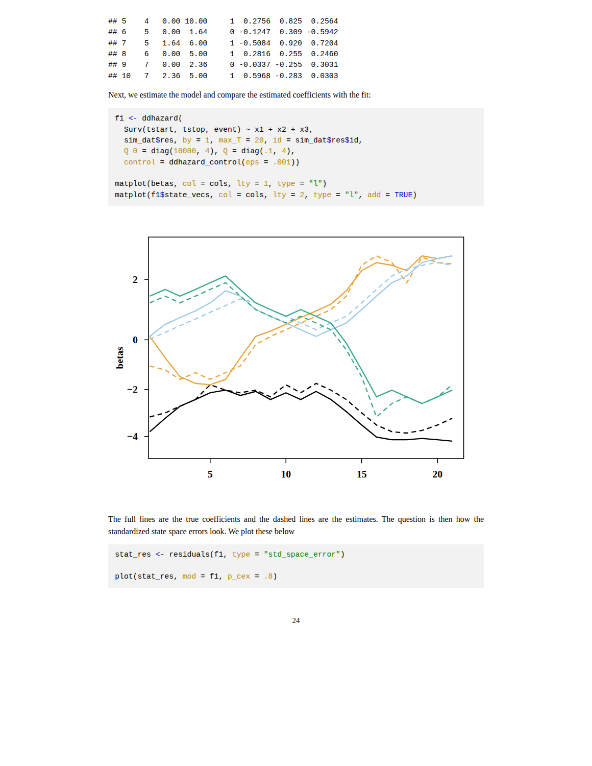## 5    4   0.00 10.00     1  0.2756  0.825  0.2564
## 6    5   0.00  1.64     0 -0.1247  0.309 -0.5942
## 7    5   1.64  6.00     1 -0.5084  0.920  0.7204
## 8    6   0.00  5.00     1  0.2816  0.255  0.2460
## 9    7   0.00  2.36     0 -0.0337 -0.255  0.3031
## 10   7   2.36  5.00     1  0.5968 -0.283  0.0303
Next, we estimate the model and compare the estimated coefficients with the fit:
f1 <- ddhazard(
  Surv(tstart, tstop, event) ~ x1 + x2 + x3,
  sim_dat$res, by = 1, max_T = 20, id = sim_dat$res$id,
  Q_0 = diag(10000, 4), Q = diag(.1, 4),
  control = ddhazard_control(eps = .001))

matplot(betas, col = cols, lty = 1, type = "l")
matplot(f1$state_vecs, col = cols, lty = 2, type = "l", add = TRUE)
2 0 −2 −4 5 10 15 20 betas
The full lines are the true coefficients and the dashed lines are the estimates. The question is then how the standardized state space errors look. We plot these below
stat_res <- residuals(f1, type = "std_space_error")

plot(stat_res, mod = f1, p_cex = .8)
24